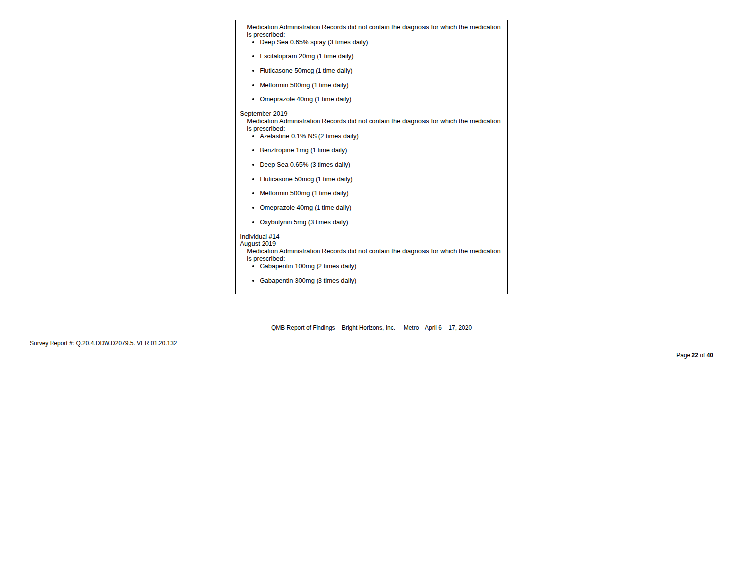| | Medication Administration Records did not contain the diagnosis for which the medication is prescribed: Deep Sea 0.65% spray (3 times daily) Escitalopram 20mg (1 time daily) Fluticasone 50mcg (1 time daily) Metformin 500mg (1 time daily) Omeprazole 40mg (1 time daily) September 2019 Medication Administration Records did not contain the diagnosis for which the medication is prescribed: Azelastine 0.1% NS (2 times daily) Benztropine 1mg (1 time daily) Deep Sea 0.65% (3 times daily) Fluticasone 50mcg (1 time daily) Metformin 500mg (1 time daily) Omeprazole 40mg (1 time daily) Oxybutynin 5mg (3 times daily) Individual #14 August 2019 Medication Administration Records did not contain the diagnosis for which the medication is prescribed: Gabapentin 100mg (2 times daily) Gabapentin 300mg (3 times daily) | |
QMB Report of Findings – Bright Horizons, Inc. – Metro – April 6 – 17, 2020
Survey Report #: Q.20.4.DDW.D2079.5. VER 01.20.132
Page 22 of 40